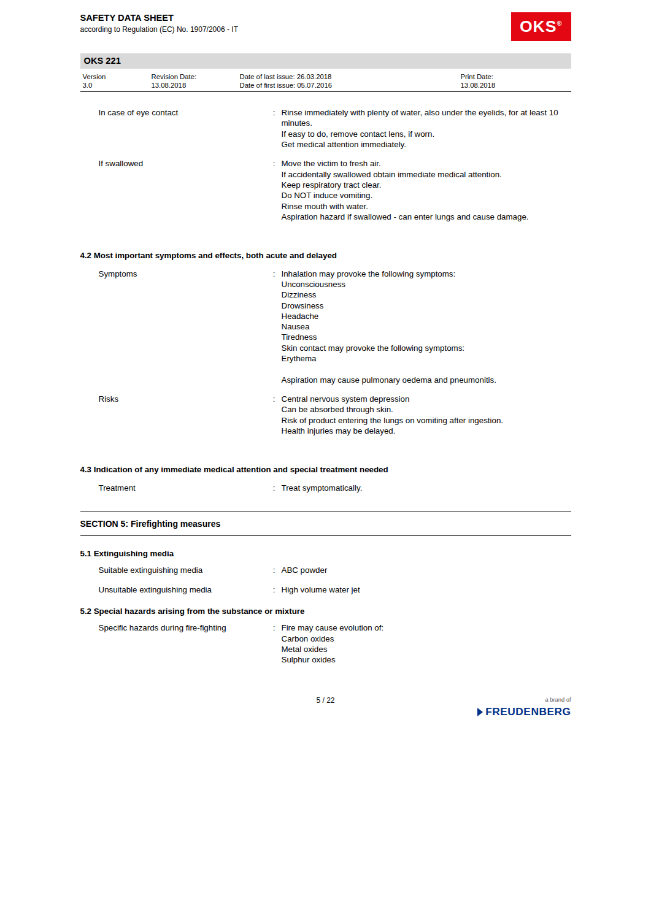SAFETY DATA SHEET
according to Regulation (EC) No. 1907/2006 - IT
OKS®
OKS 221
| Version 3.0 | Revision Date: 13.08.2018 | Date of last issue: 26.03.2018 Date of first issue: 05.07.2016 | Print Date: 13.08.2018 |
In case of eye contact
:
Rinse immediately with plenty of water, also under the eyelids, for at least 10 minutes.
If easy to do, remove contact lens, if worn.
Get medical attention immediately.
If swallowed
:
Move the victim to fresh air.
If accidentally swallowed obtain immediate medical attention.
Keep respiratory tract clear.
Do NOT induce vomiting.
Rinse mouth with water.
Aspiration hazard if swallowed - can enter lungs and cause damage.
4.2 Most important symptoms and effects, both acute and delayed
Symptoms
:
Inhalation may provoke the following symptoms:
Unconsciousness
Dizziness
Drowsiness
Headache
Nausea
Tiredness
Skin contact may provoke the following symptoms:
Erythema
Aspiration may cause pulmonary oedema and pneumonitis.
Risks
:
Central nervous system depression
Can be absorbed through skin.
Risk of product entering the lungs on vomiting after ingestion.
Health injuries may be delayed.
4.3 Indication of any immediate medical attention and special treatment needed
Treatment
:
Treat symptomatically.
SECTION 5: Firefighting measures
5.1 Extinguishing media
Suitable extinguishing media
:
ABC powder
Unsuitable extinguishing media
:
High volume water jet
5.2 Special hazards arising from the substance or mixture
Specific hazards during fire-fighting
:
Fire may cause evolution of:
Carbon oxides
Metal oxides
Sulphur oxides
5 / 22
a brand of
FREUDENBERG